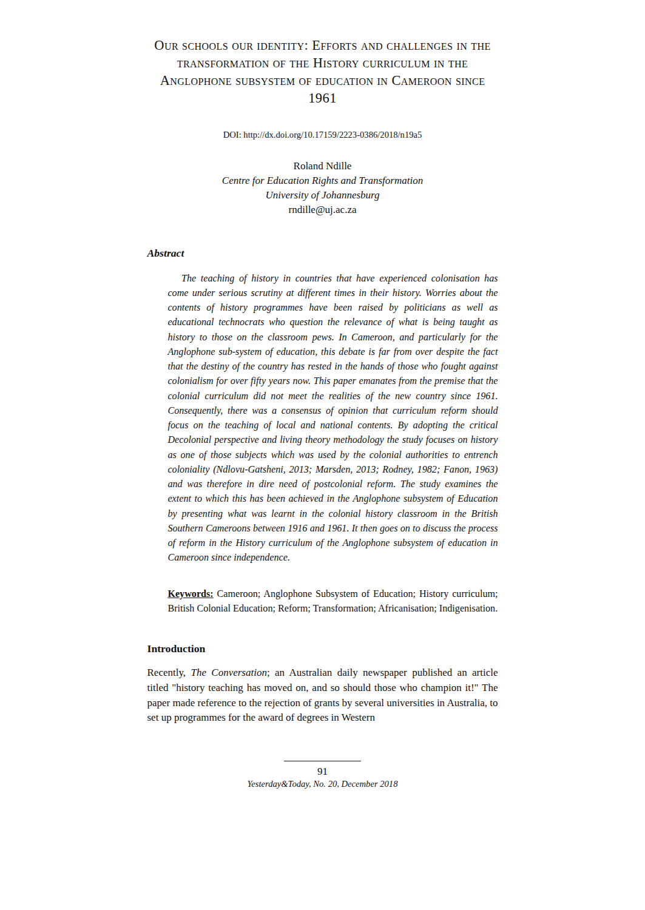Our schools our identity: Efforts and challenges in the transformation of the History curriculum in the Anglophone subsystem of education in Cameroon since 1961
DOI: http://dx.doi.org/10.17159/2223-0386/2018/n19a5
Roland Ndille Centre for Education Rights and Transformation University of Johannesburg rndille@uj.ac.za
Abstract
The teaching of history in countries that have experienced colonisation has come under serious scrutiny at different times in their history. Worries about the contents of history programmes have been raised by politicians as well as educational technocrats who question the relevance of what is being taught as history to those on the classroom pews. In Cameroon, and particularly for the Anglophone sub-system of education, this debate is far from over despite the fact that the destiny of the country has rested in the hands of those who fought against colonialism for over fifty years now. This paper emanates from the premise that the colonial curriculum did not meet the realities of the new country since 1961. Consequently, there was a consensus of opinion that curriculum reform should focus on the teaching of local and national contents. By adopting the critical Decolonial perspective and living theory methodology the study focuses on history as one of those subjects which was used by the colonial authorities to entrench coloniality (Ndlovu-Gatsheni, 2013; Marsden, 2013; Rodney, 1982; Fanon, 1963) and was therefore in dire need of postcolonial reform. The study examines the extent to which this has been achieved in the Anglophone subsystem of Education by presenting what was learnt in the colonial history classroom in the British Southern Cameroons between 1916 and 1961. It then goes on to discuss the process of reform in the History curriculum of the Anglophone subsystem of education in Cameroon since independence.
Keywords: Cameroon; Anglophone Subsystem of Education; History curriculum; British Colonial Education; Reform; Transformation; Africanisation; Indigenisation.
Introduction
Recently, The Conversation; an Australian daily newspaper published an article titled "history teaching has moved on, and so should those who champion it!" The paper made reference to the rejection of grants by several universities in Australia, to set up programmes for the award of degrees in Western
91
Yesterday&Today, No. 20, December 2018